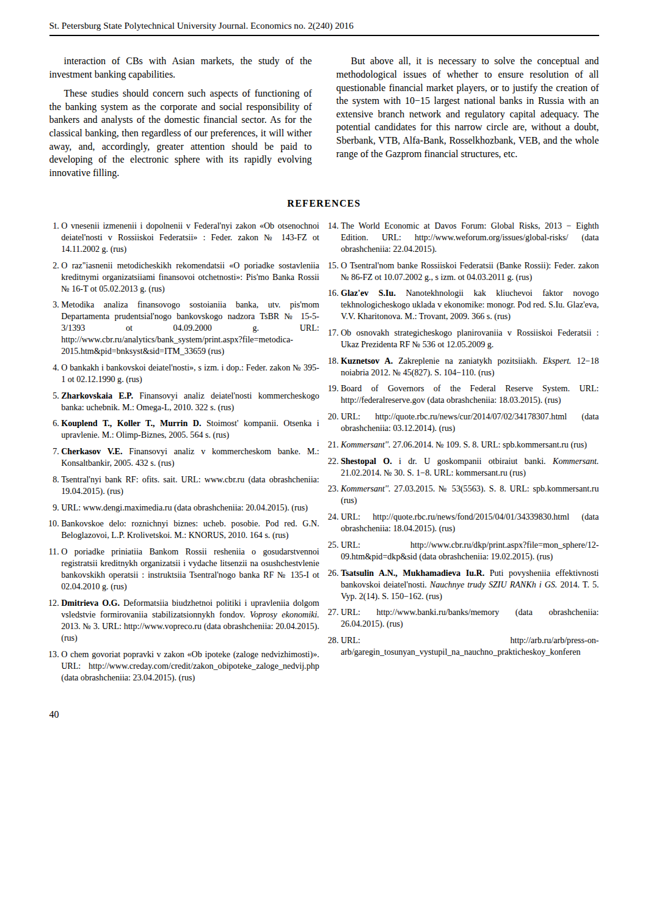St. Petersburg State Polytechnical University Journal. Economics no. 2(240) 2016
interaction of CBs with Asian markets, the study of the investment banking capabilities.
These studies should concern such aspects of functioning of the banking system as the corporate and social responsibility of bankers and analysts of the domestic financial sector. As for the classical banking, then regardless of our preferences, it will wither away, and, accordingly, greater attention should be paid to developing of the electronic sphere with its rapidly evolving innovative filling.
But above all, it is necessary to solve the conceptual and methodological issues of whether to ensure resolution of all questionable financial market players, or to justify the creation of the system with 10−15 largest national banks in Russia with an extensive branch network and regulatory capital adequacy. The potential candidates for this narrow circle are, without a doubt, Sberbank, VTB, Alfa-Bank, Rosselkhozbank, VEB, and the whole range of the Gazprom financial structures, etc.
REFERENCES
O vnesenii izmenenii i dopolnenii v Federal'nyi zakon «Ob otsenochnoi deiatel'nosti v Rossiiskoi Federatsii» : Feder. zakon № 143-FZ ot 14.11.2002 g. (rus)
O raz"iasnenii metodicheskikh rekomendatsii «O poriadke sostavleniia kreditnymi organizatsiiami finansovoi otchetnosti»: Pis'mo Banka Rossii № 16-T ot 05.02.2013 g. (rus)
Metodika analiza finansovogo sostoianiia banka, utv. pis'mom Departamenta prudentsial'nogo bankovskogo nadzora TsBR № 15-5-3/1393 ot 04.09.2000 g. URL: http://www.cbr.ru/analytics/bank_system/print.aspx?file=metodica-2015.htm&pid=bnksyst&sid=ITM_33659 (rus)
O bankakh i bankovskoi deiatel'nosti», s izm. i dop.: Feder. zakon № 395-1 ot 02.12.1990 g. (rus)
Zharkovskaia E.P. Finansovyi analiz deiatel'nosti kommercheskogo banka: uchebnik. M.: Omega-L, 2010. 322 s. (rus)
Kouplend T., Koller T., Murrin D. Stoimost' kompanii. Otsenka i upravlenie. M.: Olimp-Biznes, 2005. 564 s. (rus)
Cherkasov V.E. Finansovyi analiz v kommercheskom banke. M.: Konsaltbankir, 2005. 432 s. (rus)
Tsentral'nyi bank RF: ofits. sait. URL: www.cbr.ru (data obrashcheniia: 19.04.2015). (rus)
URL: www.dengi.maximedia.ru (data obrashcheniia: 20.04.2015). (rus)
Bankovskoe delo: roznichnyi biznes: ucheb. posobie. Pod red. G.N. Beloglazovoi, L.P. Krolivetskoi. M.: KNORUS, 2010. 164 s. (rus)
O poriadke priniatiia Bankom Rossii resheniia o gosudarstvennoi registratsii kreditnykh organizatsii i vydache litsenzii na osushchestvlenie bankovskikh operatsii : instruktsiia Tsentral'nogo banka RF № 135-I ot 02.04.2010 g. (rus)
Dmitrieva O.G. Deformatsiia biudzhetnoi politiki i upravleniia dolgom vsledstvie formirovaniia stabilizatsionnykh fondov. Voprosy ekonomiki. 2013. № 3. URL: http://www.vopreco.ru (data obrashcheniia: 20.04.2015). (rus)
O chem govoriat popravki v zakon «Ob ipoteke (zaloge nedvizhimosti)». URL: http://www.creday.com/credit/zakon_obipoteke_zaloge_nedvij.php (data obrashcheniia: 23.04.2015). (rus)
The World Economic at Davos Forum: Global Risks, 2013 − Eighth Edition. URL: http://www.weforum.org/issues/global-risks/ (data obrashcheniia: 22.04.2015).
O Tsentral'nom banke Rossiiskoi Federatsii (Banke Rossii): Feder. zakon № 86-FZ ot 10.07.2002 g., s izm. ot 04.03.2011 g. (rus)
Glaz'ev S.Iu. Nanotekhnologii kak kliuchevoi faktor novogo tekhnologicheskogo uklada v ekonomike: monogr. Pod red. S.Iu. Glaz'eva, V.V. Kharitonova. M.: Trovant, 2009. 366 s. (rus)
Ob osnovakh strategicheskogo planirovaniia v Rossiiskoi Federatsii : Ukaz Prezidenta RF № 536 ot 12.05.2009 g.
Kuznetsov A. Zakreplenie na zaniatykh pozitsiiakh. Ekspert. 12−18 noiabria 2012. № 45(827). S. 104−110. (rus)
Board of Governors of the Federal Reserve System. URL: http://federalreserve.gov (data obrashcheniia: 18.03.2015). (rus)
URL: http://quote.rbc.ru/news/cur/2014/07/02/34178307.html (data obrashcheniia: 03.12.2014). (rus)
Kommersant''. 27.06.2014. № 109. S. 8. URL: spb.kommersant.ru (rus)
Shestopal O. i dr. U goskompanii otbiraiut banki. Kommersant. 21.02.2014. № 30. S. 1−8. URL: kommersant.ru (rus)
Kommersant''. 27.03.2015. № 53(5563). S. 8. URL: spb.kommersant.ru (rus)
URL: http://quote.rbc.ru/news/fond/2015/04/01/34339830.html (data obrashcheniia: 18.04.2015). (rus)
URL: http://www.cbr.ru/dkp/print.aspx?file=mon_sphere/12-09.htm&pid=dkp&sid (data obrashcheniia: 19.02.2015). (rus)
Tsatsulin A.N., Mukhamadieva Iu.R. Puti povysheniia effektivnosti bankovskoi deiatel'nosti. Nauchnye trudy SZIU RANKh i GS. 2014. T. 5. Vyp. 2(14). S. 150−162. (rus)
URL: http://www.banki.ru/banks/memory (data obrashcheniia: 26.04.2015). (rus)
URL: http://arb.ru/arb/press-on-arb/garegin_tosunyan_vystupil_na_nauchno_prakticheskoy_konferen
40